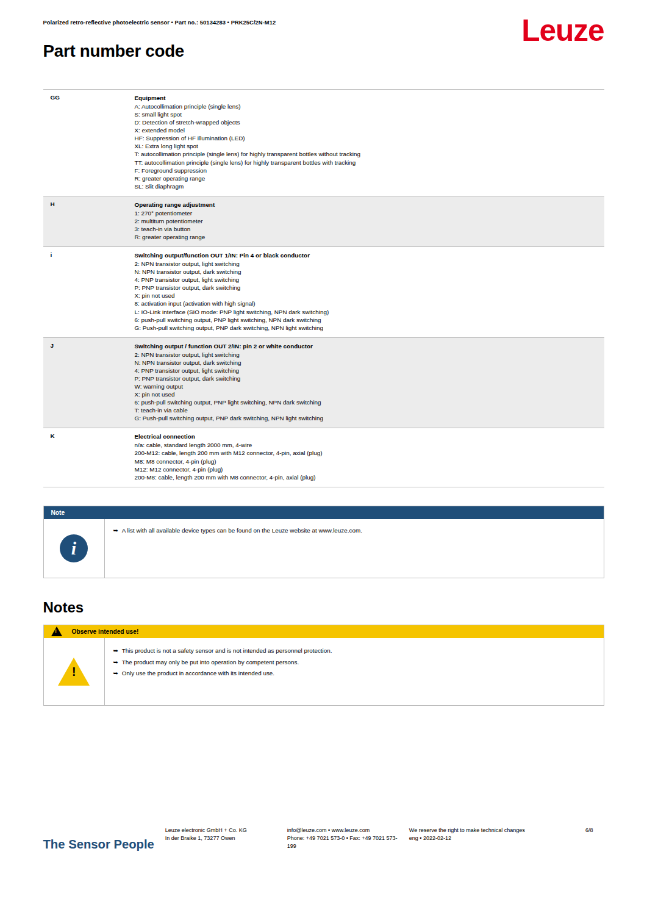Polarized retro-reflective photoelectric sensor • Part no.: 50134283 • PRK25C/2N-M12
Part number code
Leuze
| GG | Equipment A: Autocollimation principle (single lens) S: small light spot D: Detection of stretch-wrapped objects X: extended model HF: Suppression of HF illumination (LED) XL: Extra long light spot T: autocollimation principle (single lens) for highly transparent bottles without tracking TT: autocollimation principle (single lens) for highly transparent bottles with tracking F: Foreground suppression R: greater operating range SL: Slit diaphragm |
| H | Operating range adjustment 1: 270° potentiometer 2: multiturn potentiometer 3: teach-in via button R: greater operating range |
| i | Switching output/function OUT 1/IN: Pin 4 or black conductor 2: NPN transistor output, light switching N: NPN transistor output, dark switching 4: PNP transistor output, light switching P: PNP transistor output, dark switching X: pin not used 8: activation input (activation with high signal) L: IO-Link interface (SIO mode: PNP light switching, NPN dark switching) 6: push-pull switching output, PNP light switching, NPN dark switching G: Push-pull switching output, PNP dark switching, NPN light switching |
| J | Switching output / function OUT 2/IN: pin 2 or white conductor 2: NPN transistor output, light switching N: NPN transistor output, dark switching 4: PNP transistor output, light switching P: PNP transistor output, dark switching W: warning output X: pin not used 6: push-pull switching output, PNP light switching, NPN dark switching T: teach-in via cable G: Push-pull switching output, PNP dark switching, NPN light switching |
| K | Electrical connection n/a: cable, standard length 2000 mm, 4-wire 200-M12: cable, length 200 mm with M12 connector, 4-pin, axial (plug) M8: M8 connector, 4-pin (plug) M12: M12 connector, 4-pin (plug) 200-M8: cable, length 200 mm with M8 connector, 4-pin, axial (plug) |
Note
i
➥A list with all available device types can be found on the Leuze website at www.leuze.com.
Notes
Observe intended use!
➥This product is not a safety sensor and is not intended as personnel protection.
➥The product may only be put into operation by competent persons.
➥Only use the product in accordance with its intended use.
The Sensor People
Leuze electronic GmbH + Co. KG
In der Braike 1, 73277 Owen
info@leuze.com • www.leuze.com
Phone: +49 7021 573-0 • Fax: +49 7021 573-199
We reserve the right to make technical changes
eng • 2022-02-12
6/8